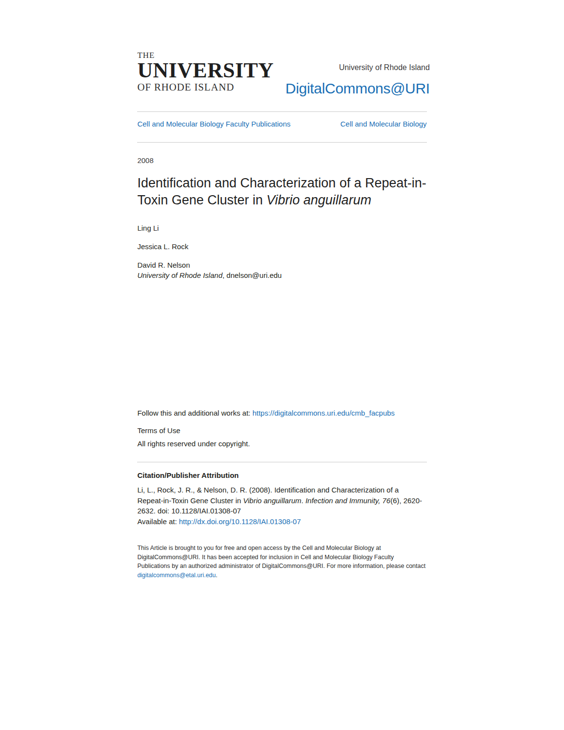THE
UNIVERSITY
OF RHODE ISLAND
University of Rhode Island
DigitalCommons@URI
Cell and Molecular Biology Faculty Publications
Cell and Molecular Biology
2008
Identification and Characterization of a Repeat-in-Toxin Gene Cluster in Vibrio anguillarum
Ling Li
Jessica L. Rock
David R. Nelson
University of Rhode Island, dnelson@uri.edu
Follow this and additional works at: https://digitalcommons.uri.edu/cmb_facpubs
Terms of Use
All rights reserved under copyright.
Citation/Publisher Attribution
Li, L., Rock, J. R., & Nelson, D. R. (2008). Identification and Characterization of a Repeat-in-Toxin Gene Cluster in Vibrio anguillarum. Infection and Immunity, 76(6), 2620-2632. doi: 10.1128/IAI.01308-07
Available at: http://dx.doi.org/10.1128/IAI.01308-07
This Article is brought to you for free and open access by the Cell and Molecular Biology at DigitalCommons@URI. It has been accepted for inclusion in Cell and Molecular Biology Faculty Publications by an authorized administrator of DigitalCommons@URI. For more information, please contact digitalcommons@etal.uri.edu.